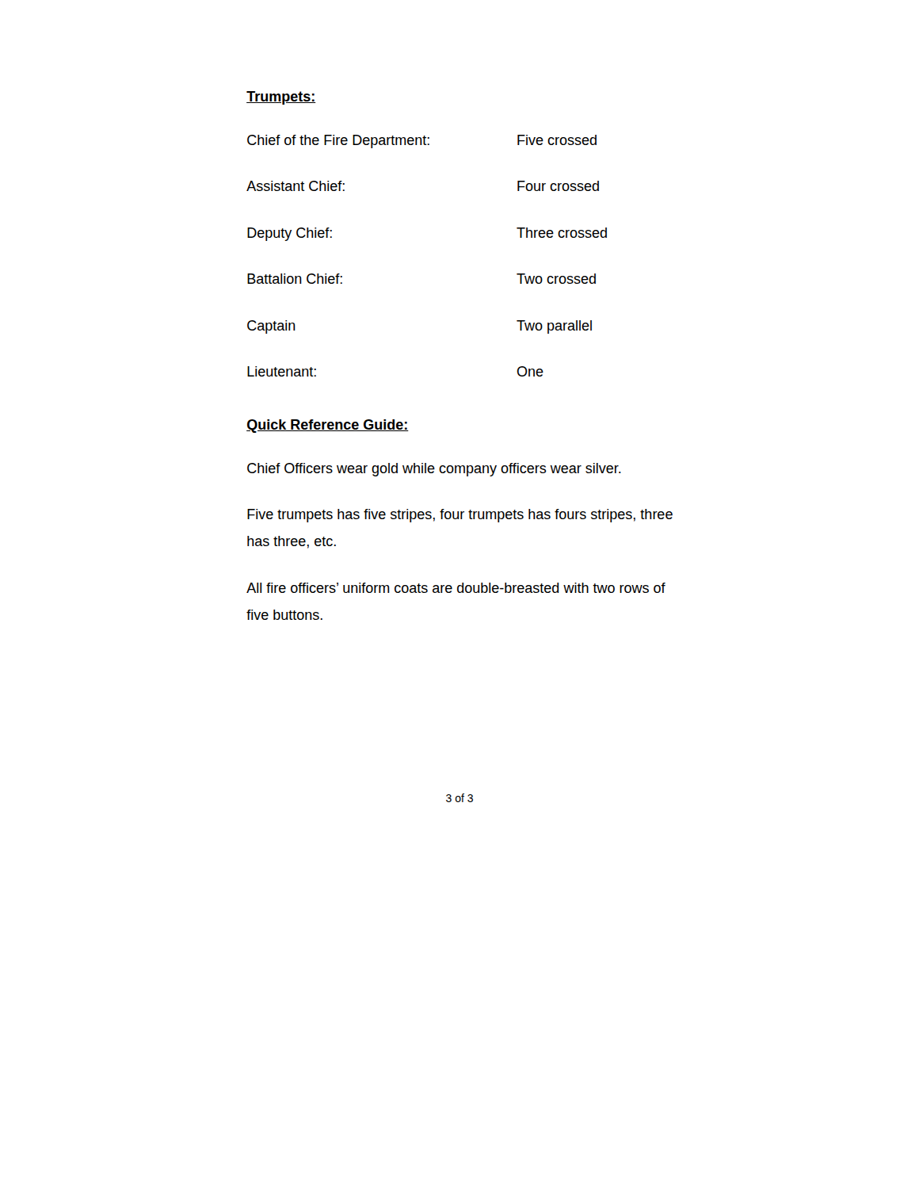Trumpets:
Chief of the Fire Department:
Five crossed
Assistant Chief:
Four crossed
Deputy Chief:
Three crossed
Battalion Chief:
Two crossed
Captain
Two parallel
Lieutenant:
One
Quick Reference Guide:
Chief Officers wear gold while company officers wear silver.
Five trumpets has five stripes, four trumpets has fours stripes, three has three, etc.
All fire officers’ uniform coats are double-breasted with two rows of five buttons.
3 of 3